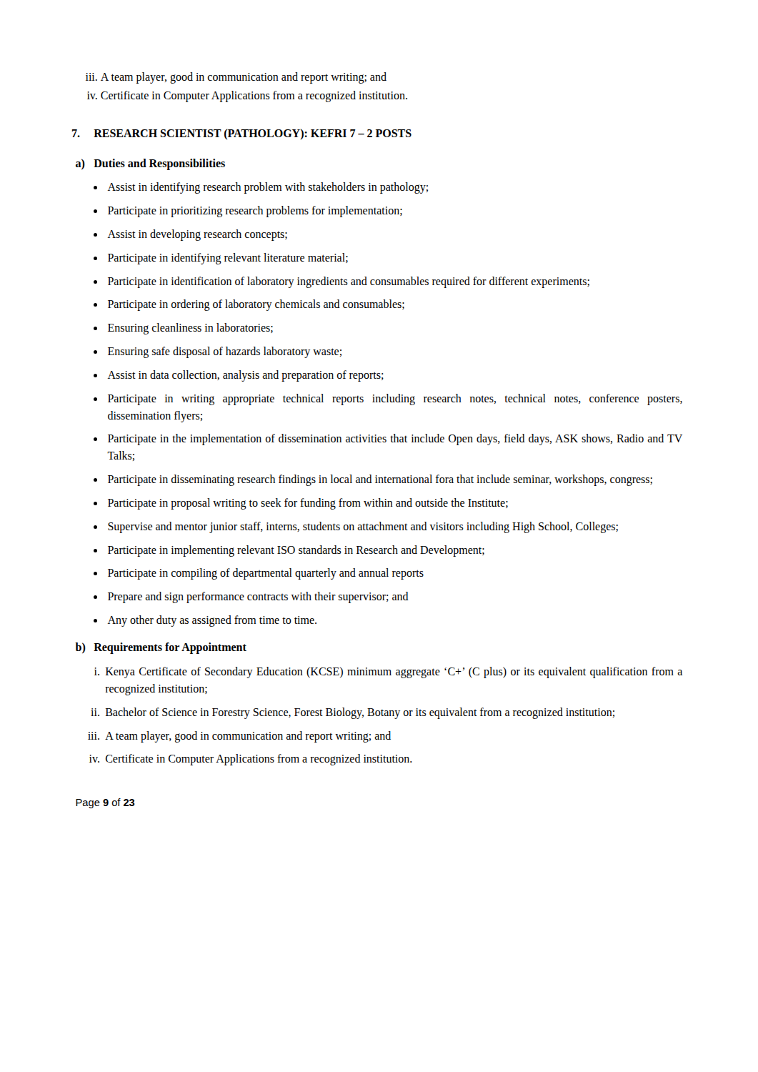A team player, good in communication and report writing; and
Certificate in Computer Applications from a recognized institution.
7. RESEARCH SCIENTIST (PATHOLOGY): KEFRI 7 – 2 POSTS
a) Duties and Responsibilities
Assist in identifying research problem with stakeholders in pathology;
Participate in prioritizing research problems for implementation;
Assist in developing research concepts;
Participate in identifying relevant literature material;
Participate in identification of laboratory ingredients and consumables required for different experiments;
Participate in ordering of laboratory chemicals and consumables;
Ensuring cleanliness in laboratories;
Ensuring safe disposal of hazards laboratory waste;
Assist in data collection, analysis and preparation of reports;
Participate in writing appropriate technical reports including research notes, technical notes, conference posters, dissemination flyers;
Participate in the implementation of dissemination activities that include Open days, field days, ASK shows, Radio and TV Talks;
Participate in disseminating research findings in local and international fora that include seminar, workshops, congress;
Participate in proposal writing to seek for funding from within and outside the Institute;
Supervise and mentor junior staff, interns, students on attachment and visitors including High School, Colleges;
Participate in implementing relevant ISO standards in Research and Development;
Participate in compiling of departmental quarterly and annual reports
Prepare and sign performance contracts with their supervisor; and
Any other duty as assigned from time to time.
b) Requirements for Appointment
Kenya Certificate of Secondary Education (KCSE) minimum aggregate ‘C+’ (C plus) or its equivalent qualification from a recognized institution;
Bachelor of Science in Forestry Science, Forest Biology, Botany or its equivalent from a recognized institution;
A team player, good in communication and report writing; and
Certificate in Computer Applications from a recognized institution.
Page 9 of 23